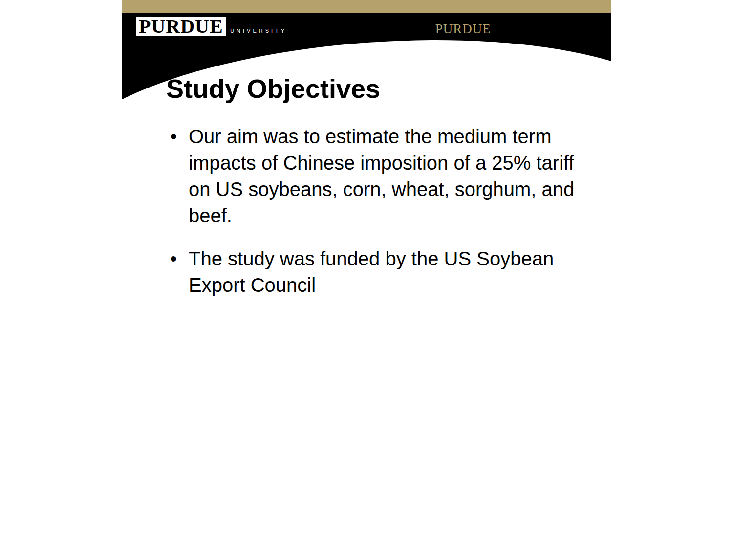PURDUE
UNIVERSITY
PURDUE AGRICULTURE
Study Objectives
Our aim was to estimate the medium term impacts of Chinese imposition of a 25% tariff on US soybeans, corn, wheat, sorghum, and beef.
The study was funded by the US Soybean Export Council